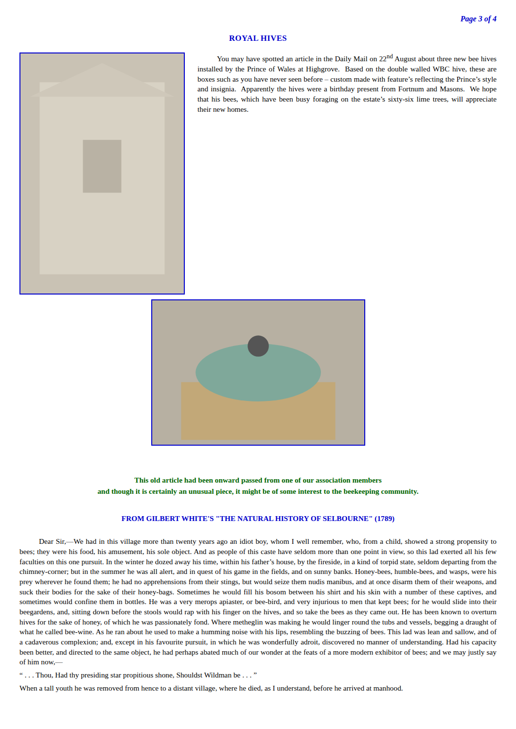Page 3 of 4
ROYAL HIVES
You may have spotted an article in the Daily Mail on 22nd August about three new bee hives installed by the Prince of Wales at Highgrove. Based on the double walled WBC hive, these are boxes such as you have never seen before – custom made with feature’s reflecting the Prince’s style and insignia. Apparently the hives were a birthday present from Fortnum and Masons. We hope that his bees, which have been busy foraging on the estate’s sixty-six lime trees, will appreciate their new homes.
This old article had been onward passed from one of our association members
and though it is certainly an unusual piece, it might be of some interest to the beekeeping community.
FROM GILBERT WHITE'S "THE NATURAL HISTORY OF SELBOURNE" (1789)
Dear Sir,—We had in this village more than twenty years ago an idiot boy, whom I well remember, who, from a child, showed a strong propensity to bees; they were his food, his amusement, his sole object. And as people of this caste have seldom more than one point in view, so this lad exerted all his few faculties on this one pursuit. In the winter he dozed away his time, within his father’s house, by the fireside, in a kind of torpid state, seldom departing from the chimney-corner; but in the summer he was all alert, and in quest of his game in the fields, and on sunny banks. Honey-bees, humble-bees, and wasps, were his prey wherever he found them; he had no apprehensions from their stings, but would seize them nudis manibus, and at once disarm them of their weapons, and suck their bodies for the sake of their honey-bags. Sometimes he would fill his bosom between his shirt and his skin with a number of these captives, and sometimes would confine them in bottles. He was a very merops apiaster, or bee-bird, and very injurious to men that kept bees; for he would slide into their beegardens, and, sitting down before the stools would rap with his finger on the hives, and so take the bees as they came out. He has been known to overturn hives for the sake of honey, of which he was passionately fond. Where metheglin was making he would linger round the tubs and vessels, begging a draught of what he called bee-wine. As he ran about he used to make a humming noise with his lips, resembling the buzzing of bees. This lad was lean and sallow, and of a cadaverous complexion; and, except in his favourite pursuit, in which he was wonderfully adroit, discovered no manner of understanding. Had his capacity been better, and directed to the same object, he had perhaps abated much of our wonder at the feats of a more modern exhibitor of bees; and we may justly say of him now,—
“ . . . Thou, Had thy presiding star propitious shone, Shouldst Wildman be . . . ”
When a tall youth he was removed from hence to a distant village, where he died, as I understand, before he arrived at manhood.